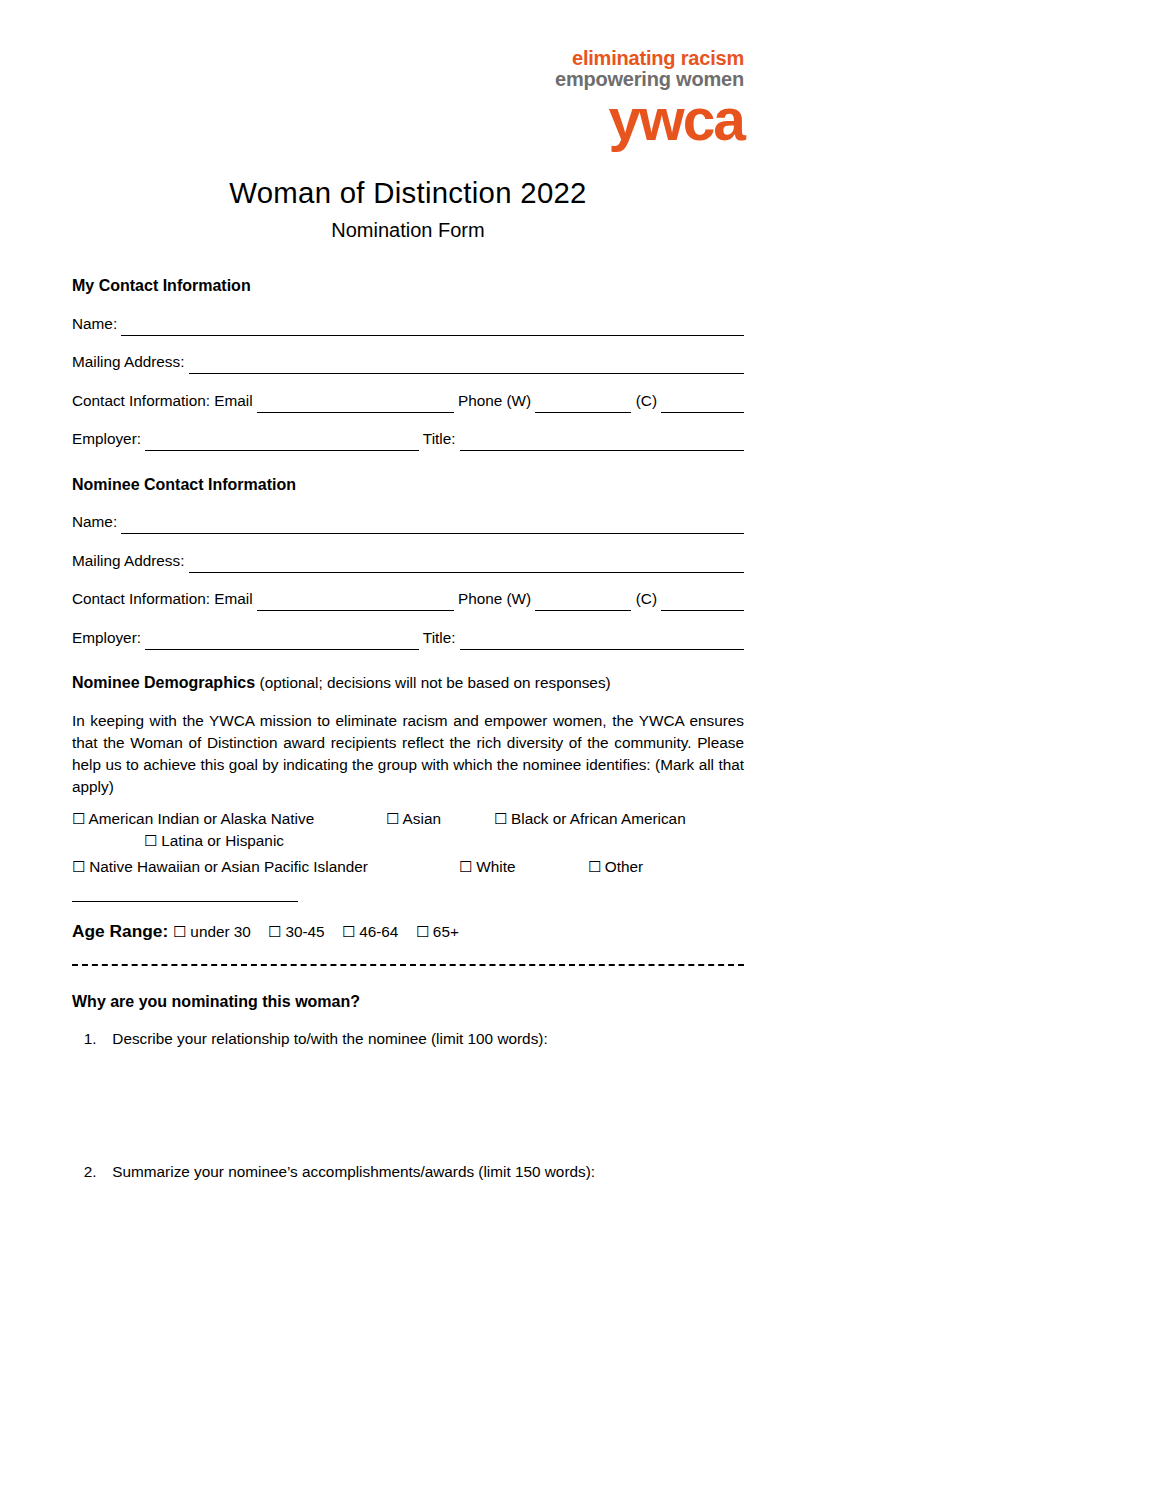eliminating racism
empowering women
ywca
Woman of Distinction 2022
Nomination Form
My Contact Information
Name:
Mailing Address:
Contact Information: Email Phone (W) (C)
Employer: Title:
Nominee Contact Information
Name:
Mailing Address:
Contact Information: Email Phone (W) (C)
Employer: Title:
Nominee Demographics (optional; decisions will not be based on responses)
In keeping with the YWCA mission to eliminate racism and empower women, the YWCA ensures that the Woman of Distinction award recipients reflect the rich diversity of the community. Please help us to achieve this goal by indicating the group with which the nominee identifies: (Mark all that apply)
☐ American Indian or Alaska Native ☐ Asian ☐ Black or African American ☐ Latina or Hispanic
☐ Native Hawaiian or Asian Pacific Islander ☐ White ☐ Other
Age Range: ☐ under 30 ☐ 30-45 ☐ 46-64 ☐ 65+
Why are you nominating this woman?
Describe your relationship to/with the nominee (limit 100 words):
Summarize your nominee’s accomplishments/awards (limit 150 words):